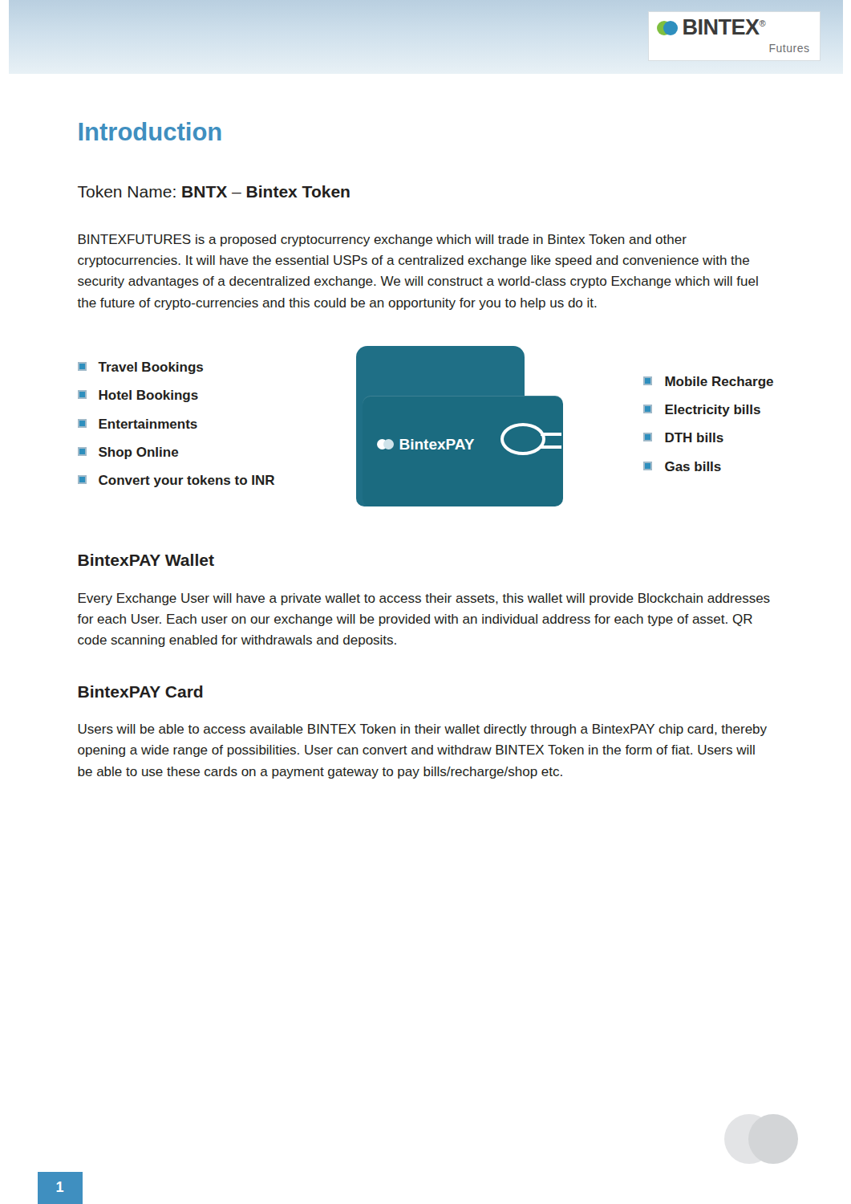BINTEX®
Futures
Introduction
Token Name: BNTX – Bintex Token
BINTEXFUTURES is a proposed cryptocurrency exchange which will trade in Bintex Token and other cryptocurrencies. It will have the essential USPs of a centralized exchange like speed and convenience with the security advantages of a decentralized exchange. We will construct a world-class crypto Exchange which will fuel the future of crypto-currencies and this could be an opportunity for you to help us do it.
Travel Bookings
Hotel Bookings
Entertainments
Shop Online
Convert your tokens to INR
BintexPAY
Mobile Recharge
Electricity bills
DTH bills
Gas bills
BintexPAY Wallet
Every Exchange User will have a private wallet to access their assets, this wallet will provide Blockchain addresses for each User. Each user on our exchange will be provided with an individual address for each type of asset. QR code scanning enabled for withdrawals and deposits.
BintexPAY Card
Users will be able to access available BINTEX Token in their wallet directly through a BintexPAY chip card, thereby opening a wide range of possibilities. User can convert and withdraw BINTEX Token in the form of fiat. Users will be able to use these cards on a payment gateway to pay bills/recharge/shop etc.
1